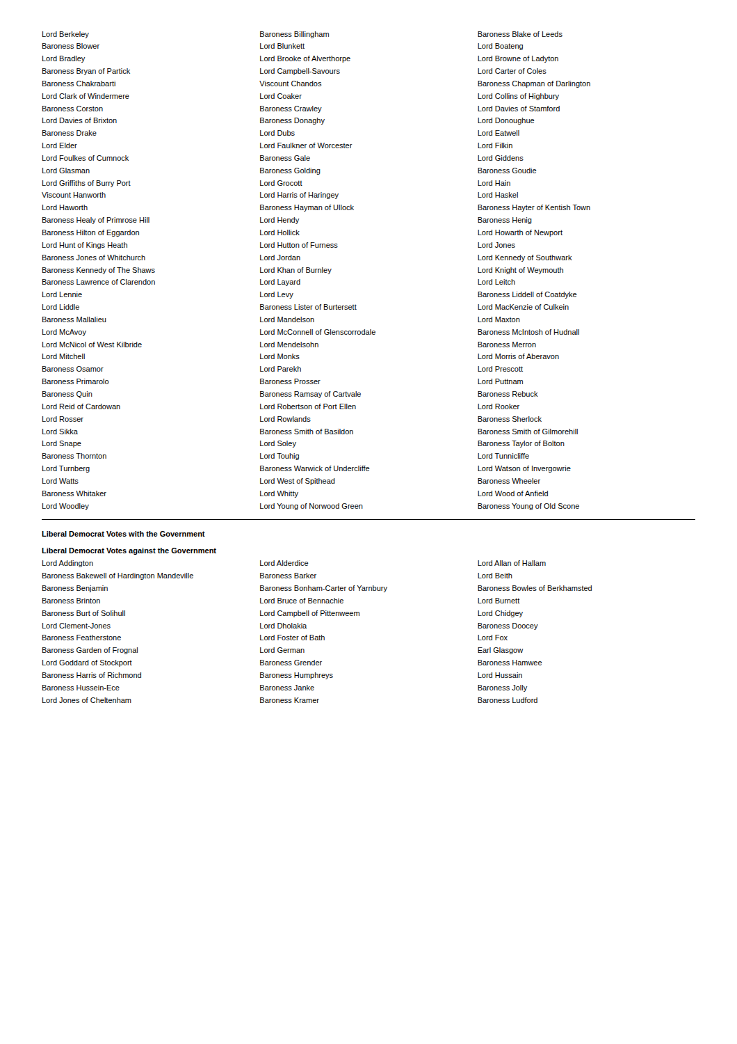| Lord Berkeley | Baroness Billingham | Baroness Blake of Leeds |
| Baroness Blower | Lord Blunkett | Lord Boateng |
| Lord Bradley | Lord Brooke of Alverthorpe | Lord Browne of Ladyton |
| Baroness Bryan of Partick | Lord Campbell-Savours | Lord Carter of Coles |
| Baroness Chakrabarti | Viscount Chandos | Baroness Chapman of Darlington |
| Lord Clark of Windermere | Lord Coaker | Lord Collins of Highbury |
| Baroness Corston | Baroness Crawley | Lord Davies of Stamford |
| Lord Davies of Brixton | Baroness Donaghy | Lord Donoughue |
| Baroness Drake | Lord Dubs | Lord Eatwell |
| Lord Elder | Lord Faulkner of Worcester | Lord Filkin |
| Lord Foulkes of Cumnock | Baroness Gale | Lord Giddens |
| Lord Glasman | Baroness Golding | Baroness Goudie |
| Lord Griffiths of Burry Port | Lord Grocott | Lord Hain |
| Viscount Hanworth | Lord Harris of Haringey | Lord Haskel |
| Lord Haworth | Baroness Hayman of Ullock | Baroness Hayter of Kentish Town |
| Baroness Healy of Primrose Hill | Lord Hendy | Baroness Henig |
| Baroness Hilton of Eggardon | Lord Hollick | Lord Howarth of Newport |
| Lord Hunt of Kings Heath | Lord Hutton of Furness | Lord Jones |
| Baroness Jones of Whitchurch | Lord Jordan | Lord Kennedy of Southwark |
| Baroness Kennedy of The Shaws | Lord Khan of Burnley | Lord Knight of Weymouth |
| Baroness Lawrence of Clarendon | Lord Layard | Lord Leitch |
| Lord Lennie | Lord Levy | Baroness Liddell of Coatdyke |
| Lord Liddle | Baroness Lister of Burtersett | Lord MacKenzie of Culkein |
| Baroness Mallalieu | Lord Mandelson | Lord Maxton |
| Lord McAvoy | Lord McConnell of Glenscorrodale | Baroness McIntosh of Hudnall |
| Lord McNicol of West Kilbride | Lord Mendelsohn | Baroness Merron |
| Lord Mitchell | Lord Monks | Lord Morris of Aberavon |
| Baroness Osamor | Lord Parekh | Lord Prescott |
| Baroness Primarolo | Baroness Prosser | Lord Puttnam |
| Baroness Quin | Baroness Ramsay of Cartvale | Baroness Rebuck |
| Lord Reid of Cardowan | Lord Robertson of Port Ellen | Lord Rooker |
| Lord Rosser | Lord Rowlands | Baroness Sherlock |
| Lord Sikka | Baroness Smith of Basildon | Baroness Smith of Gilmorehill |
| Lord Snape | Lord Soley | Baroness Taylor of Bolton |
| Baroness Thornton | Lord Touhig | Lord Tunnicliffe |
| Lord Turnberg | Baroness Warwick of Undercliffe | Lord Watson of Invergowrie |
| Lord Watts | Lord West of Spithead | Baroness Wheeler |
| Baroness Whitaker | Lord Whitty | Lord Wood of Anfield |
| Lord Woodley | Lord Young of Norwood Green | Baroness Young of Old Scone |
Liberal Democrat Votes with the Government
Liberal Democrat Votes against the Government
| Lord Addington | Lord Alderdice | Lord Allan of Hallam |
| Baroness Bakewell of Hardington Mandeville | Baroness Barker | Lord Beith |
| Baroness Benjamin | Baroness Bonham-Carter of Yarnbury | Baroness Bowles of Berkhamsted |
| Baroness Brinton | Lord Bruce of Bennachie | Lord Burnett |
| Baroness Burt of Solihull | Lord Campbell of Pittenweem | Lord Chidgey |
| Lord Clement-Jones | Lord Dholakia | Baroness Doocey |
| Baroness Featherstone | Lord Foster of Bath | Lord Fox |
| Baroness Garden of Frognal | Lord German | Earl Glasgow |
| Lord Goddard of Stockport | Baroness Grender | Baroness Hamwee |
| Baroness Harris of Richmond | Baroness Humphreys | Lord Hussain |
| Baroness Hussein-Ece | Baroness Janke | Baroness Jolly |
| Lord Jones of Cheltenham | Baroness Kramer | Baroness Ludford |